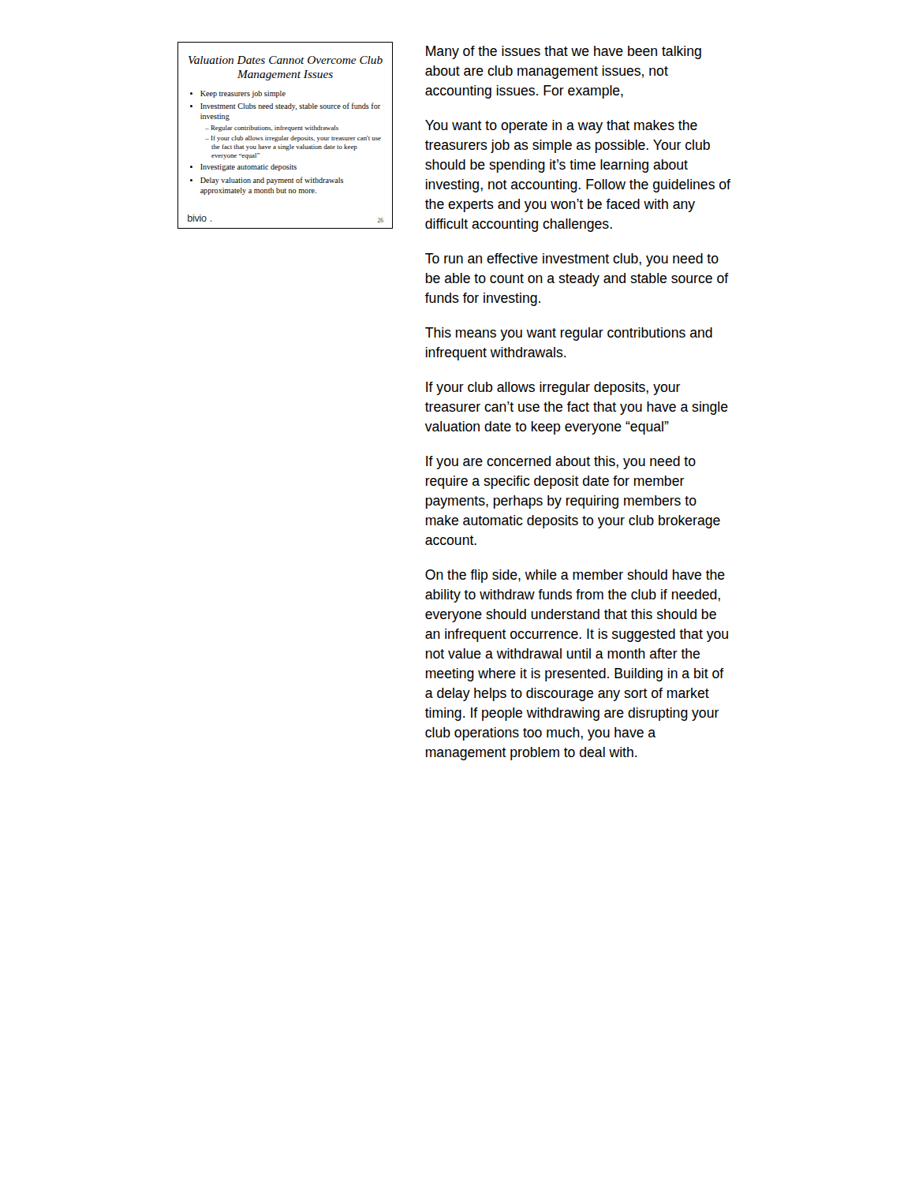Valuation Dates Cannot Overcome Club Management Issues
Keep treasurers job simple
Investment Clubs need steady, stable source of funds for investing
Regular contributions, infrequent withdrawals
If your club allows irregular deposits, your treasurer can't use the fact that you have a single valuation date to keep everyone “equal”
Investigate automatic deposits
Delay valuation and payment of withdrawals approximately a month but no more.
bivio . 26
Many of the issues that we have been talking about are club management issues, not accounting issues. For example,
You want to operate in a way that makes the treasurers job as simple as possible. Your club should be spending it’s time learning about investing, not accounting. Follow the guidelines of the experts and you won’t be faced with any difficult accounting challenges.
To run an effective investment club, you need to be able to count on a steady and stable source of funds for investing.
This means you want regular contributions and infrequent withdrawals.
If your club allows irregular deposits, your treasurer can’t use the fact that you have a single valuation date to keep everyone “equal”
If you are concerned about this, you need to require a specific deposit date for member payments, perhaps by requiring members to make automatic deposits to your club brokerage account.
On the flip side, while a member should have the ability to withdraw funds from the club if needed, everyone should understand that this should be an infrequent occurrence. It is suggested that you not value a withdrawal until a month after the meeting where it is presented. Building in a bit of a delay helps to discourage any sort of market timing. If people withdrawing are disrupting your club operations too much, you have a management problem to deal with.